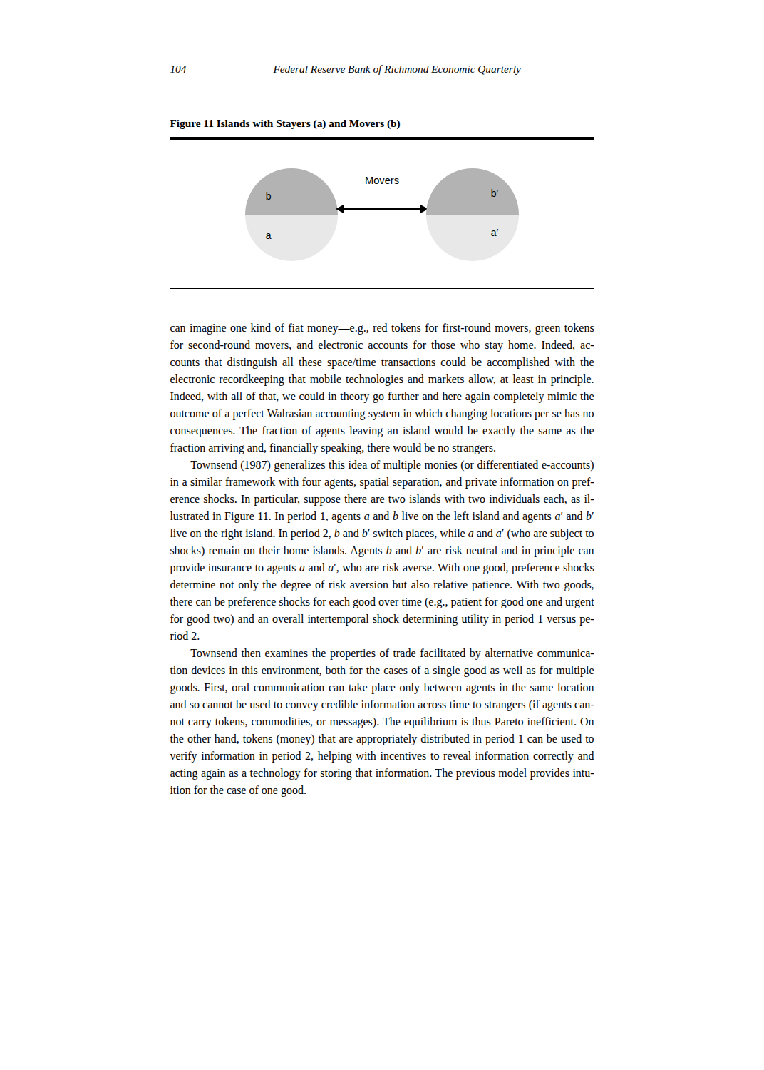104 Federal Reserve Bank of Richmond Economic Quarterly
Figure 11 Islands with Stayers (a) and Movers (b)
b a
Movers
b′ a′
can imagine one kind of fiat money—e.g., red tokens for first-round movers, green tokens for second-round movers, and electronic accounts for those who stay home. Indeed, accounts that distinguish all these space/time transactions could be accomplished with the electronic recordkeeping that mobile technologies and markets allow, at least in principle. Indeed, with all of that, we could in theory go further and here again completely mimic the outcome of a perfect Walrasian accounting system in which changing locations per se has no consequences. The fraction of agents leaving an island would be exactly the same as the fraction arriving and, financially speaking, there would be no strangers.
Townsend (1987) generalizes this idea of multiple monies (or differentiated e-accounts) in a similar framework with four agents, spatial separation, and private information on preference shocks. In particular, suppose there are two islands with two individuals each, as illustrated in Figure 11. In period 1, agents a and b live on the left island and agents a′ and b′ live on the right island. In period 2, b and b′ switch places, while a and a′ (who are subject to shocks) remain on their home islands. Agents b and b′ are risk neutral and in principle can provide insurance to agents a and a′, who are risk averse. With one good, preference shocks determine not only the degree of risk aversion but also relative patience. With two goods, there can be preference shocks for each good over time (e.g., patient for good one and urgent for good two) and an overall intertemporal shock determining utility in period 1 versus period 2.
Townsend then examines the properties of trade facilitated by alternative communication devices in this environment, both for the cases of a single good as well as for multiple goods. First, oral communication can take place only between agents in the same location and so cannot be used to convey credible information across time to strangers (if agents cannot carry tokens, commodities, or messages). The equilibrium is thus Pareto inefficient. On the other hand, tokens (money) that are appropriately distributed in period 1 can be used to verify information in period 2, helping with incentives to reveal information correctly and acting again as a technology for storing that information. The previous model provides intuition for the case of one good.